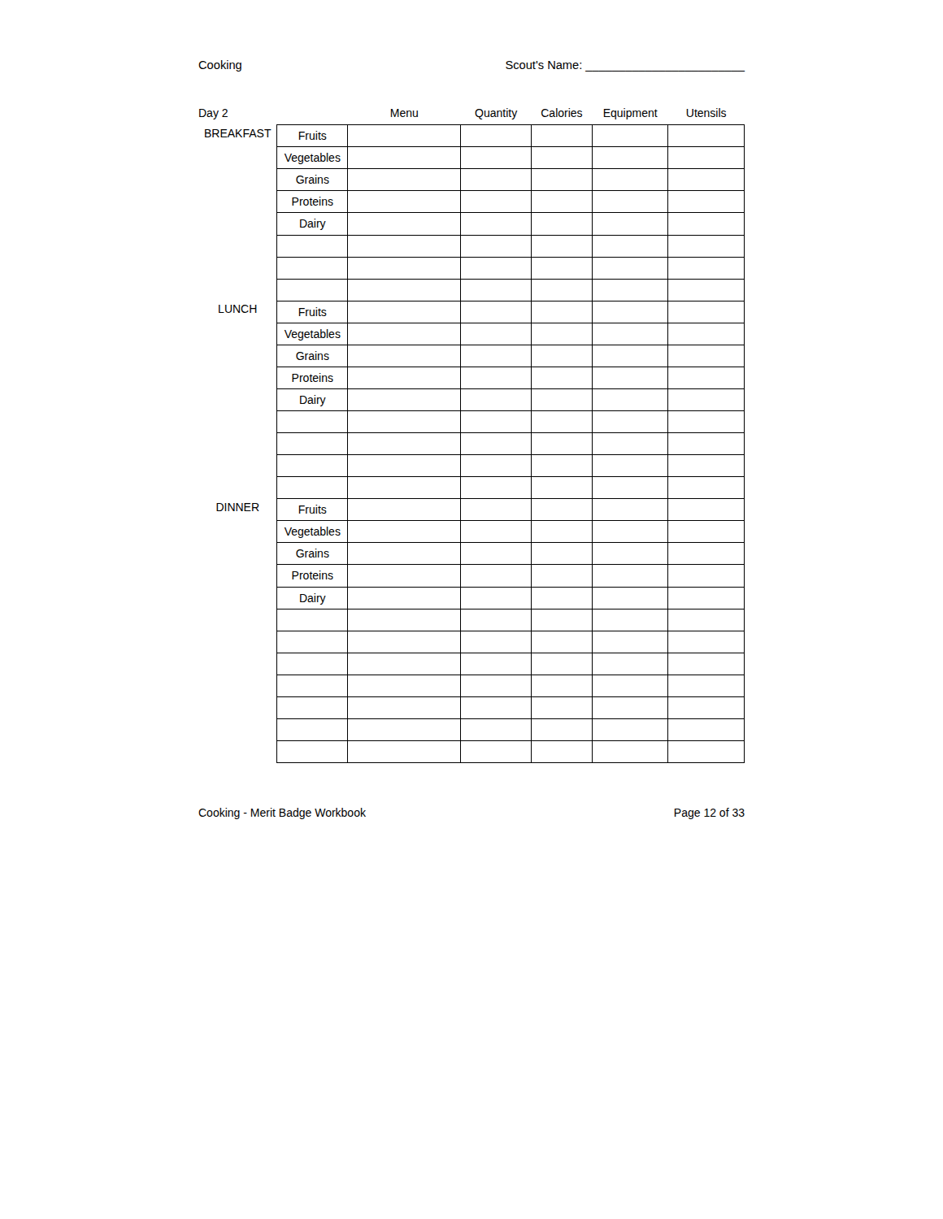Cooking
Scout's Name: ________________________
| Day 2 | | Menu | Quantity | Calories | Equipment | Utensils |
| --- | --- | --- | --- | --- | --- | --- |
| BREAKFAST | Fruits | | | | | |
| Vegetables | | | | | |
| Grains | | | | | |
| Proteins | | | | | |
| Dairy | | | | | |
| LUNCH | Fruits | | | | | |
| Vegetables | | | | | |
| Grains | | | | | |
| Proteins | | | | | |
| Dairy | | | | | |
| DINNER | Fruits | | | | | |
| Vegetables | | | | | |
| Grains | | | | | |
| Proteins | | | | | |
| Dairy | | | | | |
Cooking - Merit Badge Workbook
Page 12 of 33